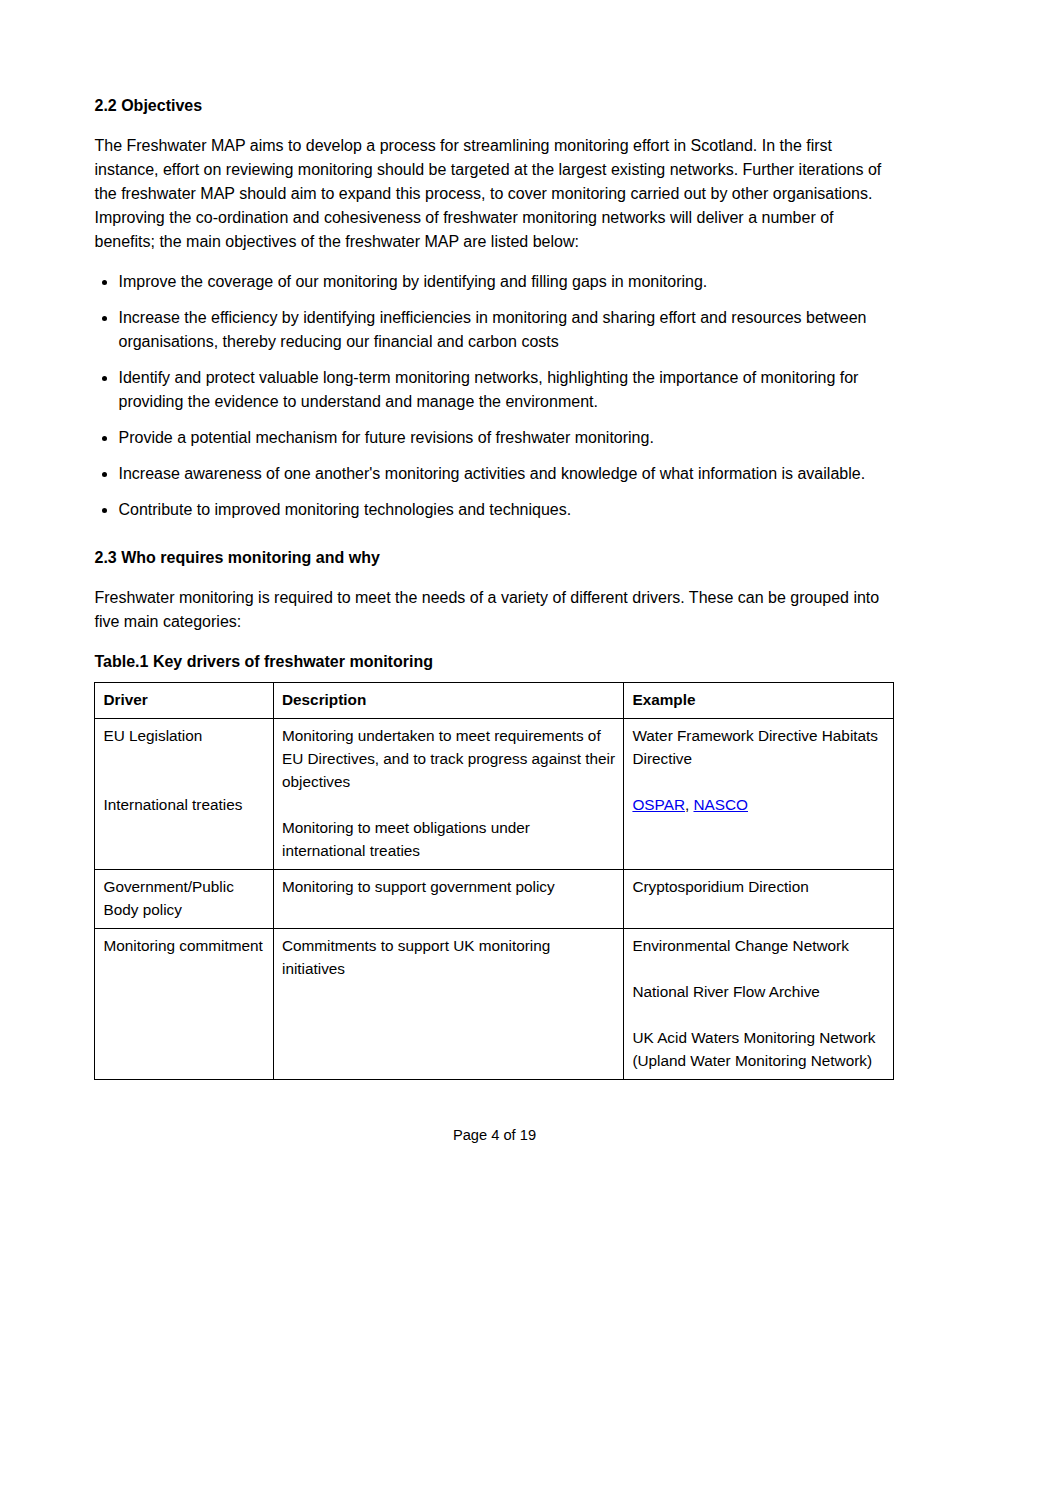2.2 Objectives
The Freshwater MAP aims to develop a process for streamlining monitoring effort in Scotland. In the first instance, effort on reviewing monitoring should be targeted at the largest existing networks. Further iterations of the freshwater MAP should aim to expand this process, to cover monitoring carried out by other organisations. Improving the co-ordination and cohesiveness of freshwater monitoring networks will deliver a number of benefits; the main objectives of the freshwater MAP are listed below:
Improve the coverage of our monitoring by identifying and filling gaps in monitoring.
Increase the efficiency by identifying inefficiencies in monitoring and sharing effort and resources between organisations, thereby reducing our financial and carbon costs
Identify and protect valuable long-term monitoring networks, highlighting the importance of monitoring for providing the evidence to understand and manage the environment.
Provide a potential mechanism for future revisions of freshwater monitoring.
Increase awareness of one another's monitoring activities and knowledge of what information is available.
Contribute to improved monitoring technologies and techniques.
2.3 Who requires monitoring and why
Freshwater monitoring is required to meet the needs of a variety of different drivers. These can be grouped into five main categories:
Table.1 Key drivers of freshwater monitoring
| Driver | Description | Example |
| --- | --- | --- |
| EU Legislation International treaties | Monitoring undertaken to meet requirements of EU Directives, and to track progress against their objectives Monitoring to meet obligations under international treaties | Water Framework Directive Habitats Directive OSPAR , NASCO |
| Government/Public Body policy | Monitoring to support government policy | Cryptosporidium Direction |
| Monitoring commitment | Commitments to support UK monitoring initiatives | Environmental Change Network National River Flow Archive UK Acid Waters Monitoring Network (Upland Water Monitoring Network) |
Page 4 of 19